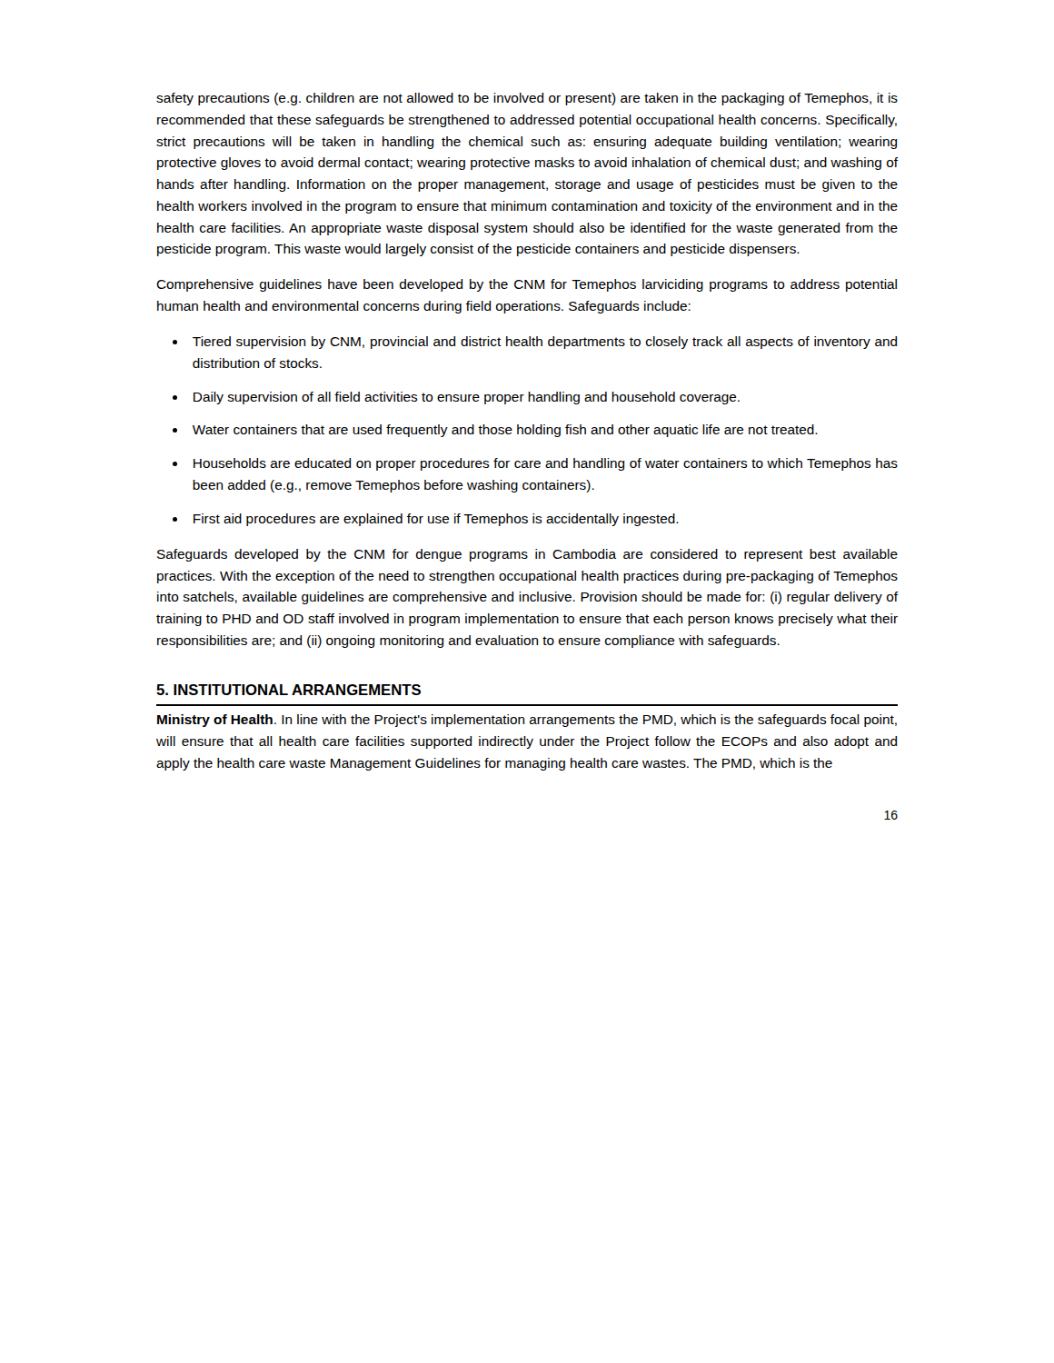safety precautions (e.g. children are not allowed to be involved or present) are taken in the packaging of Temephos, it is recommended that these safeguards be strengthened to addressed potential occupational health concerns. Specifically, strict precautions will be taken in handling the chemical such as: ensuring adequate building ventilation; wearing protective gloves to avoid dermal contact; wearing protective masks to avoid inhalation of chemical dust; and washing of hands after handling. Information on the proper management, storage and usage of pesticides must be given to the health workers involved in the program to ensure that minimum contamination and toxicity of the environment and in the health care facilities. An appropriate waste disposal system should also be identified for the waste generated from the pesticide program. This waste would largely consist of the pesticide containers and pesticide dispensers.
Comprehensive guidelines have been developed by the CNM for Temephos larviciding programs to address potential human health and environmental concerns during field operations. Safeguards include:
Tiered supervision by CNM, provincial and district health departments to closely track all aspects of inventory and distribution of stocks.
Daily supervision of all field activities to ensure proper handling and household coverage.
Water containers that are used frequently and those holding fish and other aquatic life are not treated.
Households are educated on proper procedures for care and handling of water containers to which Temephos has been added (e.g., remove Temephos before washing containers).
First aid procedures are explained for use if Temephos is accidentally ingested.
Safeguards developed by the CNM for dengue programs in Cambodia are considered to represent best available practices. With the exception of the need to strengthen occupational health practices during pre-packaging of Temephos into satchels, available guidelines are comprehensive and inclusive. Provision should be made for: (i) regular delivery of training to PHD and OD staff involved in program implementation to ensure that each person knows precisely what their responsibilities are; and (ii) ongoing monitoring and evaluation to ensure compliance with safeguards.
5. INSTITUTIONAL ARRANGEMENTS
Ministry of Health. In line with the Project's implementation arrangements the PMD, which is the safeguards focal point, will ensure that all health care facilities supported indirectly under the Project follow the ECOPs and also adopt and apply the health care waste Management Guidelines for managing health care wastes. The PMD, which is the
16